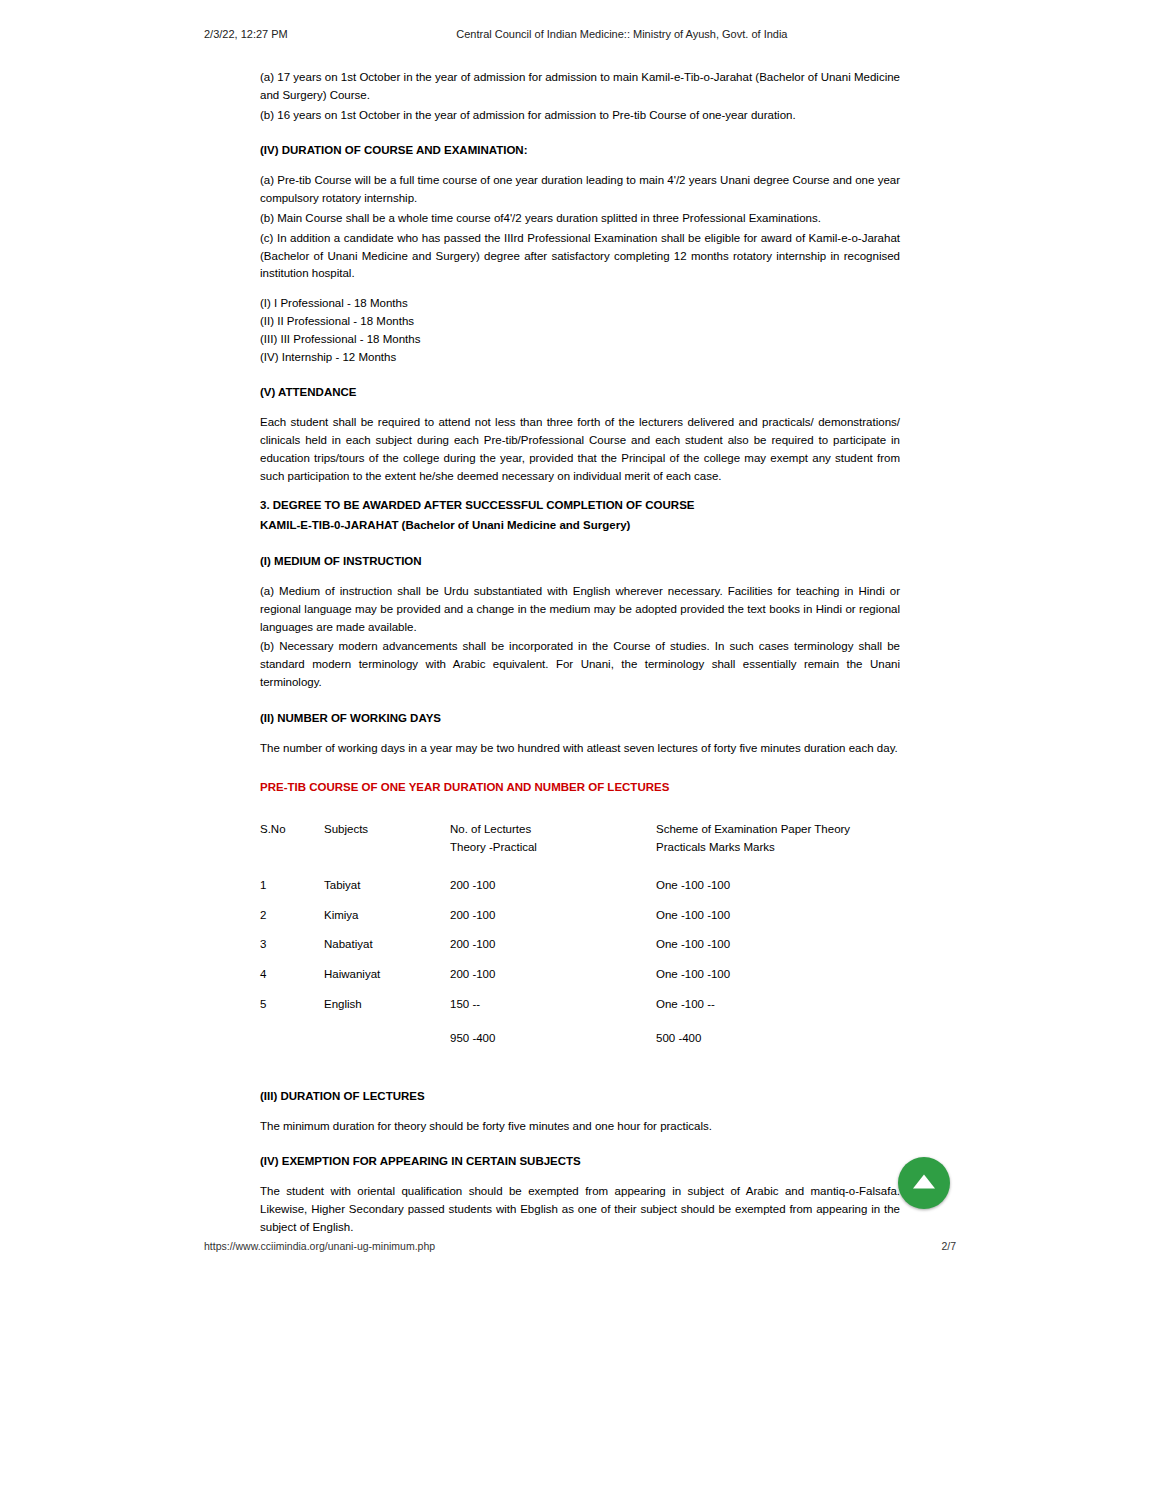2/3/22, 12:27 PM
Central Council of Indian Medicine:: Ministry of Ayush, Govt. of India
(a) 17 years on 1st October in the year of admission for admission to main Kamil-e-Tib-o-Jarahat (Bachelor of Unani Medicine and Surgery) Course.
(b) 16 years on 1st October in the year of admission for admission to Pre-tib Course of one-year duration.
(IV) DURATION OF COURSE AND EXAMINATION:
(a) Pre-tib Course will be a full time course of one year duration leading to main 4'/2 years Unani degree Course and one year compulsory rotatory internship.
(b) Main Course shall be a whole time course of4'/2 years duration splitted in three Professional Examinations.
(c) In addition a candidate who has passed the IIIrd Professional Examination shall be eligible for award of Kamil-e-o-Jarahat (Bachelor of Unani Medicine and Surgery) degree after satisfactory completing 12 months rotatory internship in recognised institution hospital.
(I) I Professional - 18 Months
(II) II Professional - 18 Months
(III) III Professional - 18 Months
(IV) Internship - 12 Months
(V) ATTENDANCE
Each student shall be required to attend not less than three forth of the lecturers delivered and practicals/ demonstrations/ clinicals held in each subject during each Pre-tib/Professional Course and each student also be required to participate in education trips/tours of the college during the year, provided that the Principal of the college may exempt any student from such participation to the extent he/she deemed necessary on individual merit of each case.
3. DEGREE TO BE AWARDED AFTER SUCCESSFUL COMPLETION OF COURSE
KAMIL-E-TIB-0-JARAHAT (Bachelor of Unani Medicine and Surgery)
(I) MEDIUM OF INSTRUCTION
(a) Medium of instruction shall be Urdu substantiated with English wherever necessary. Facilities for teaching in Hindi or regional language may be provided and a change in the medium may be adopted provided the text books in Hindi or regional languages are made available.
(b) Necessary modern advancements shall be incorporated in the Course of studies. In such cases terminology shall be standard modern terminology with Arabic equivalent. For Unani, the terminology shall essentially remain the Unani terminology.
(II) NUMBER OF WORKING DAYS
The number of working days in a year may be two hundred with atleast seven lectures of forty five minutes duration each day.
PRE-TIB COURSE OF ONE YEAR DURATION AND NUMBER OF LECTURES
| S.No | Subjects | No. of Lecturtes Theory -Practical | Scheme of Examination Paper Theory Practicals Marks Marks |
| --- | --- | --- | --- |
| 1 | Tabiyat | 200 -100 | One -100 -100 |
| 2 | Kimiya | 200 -100 | One -100 -100 |
| 3 | Nabatiyat | 200 -100 | One -100 -100 |
| 4 | Haiwaniyat | 200 -100 | One -100 -100 |
| 5 | English | 150 -- | One -100 -- |
| | | 950 -400 | 500 -400 |
(III) DURATION OF LECTURES
The minimum duration for theory should be forty five minutes and one hour for practicals.
(IV) EXEMPTION FOR APPEARING IN CERTAIN SUBJECTS
The student with oriental qualification should be exempted from appearing in subject of Arabic and mantiq-o-Falsafa. Likewise, Higher Secondary passed students with Ebglish as one of their subject should be exempted from appearing in the subject of English.
https://www.cciimindia.org/unani-ug-minimum.php 2/7